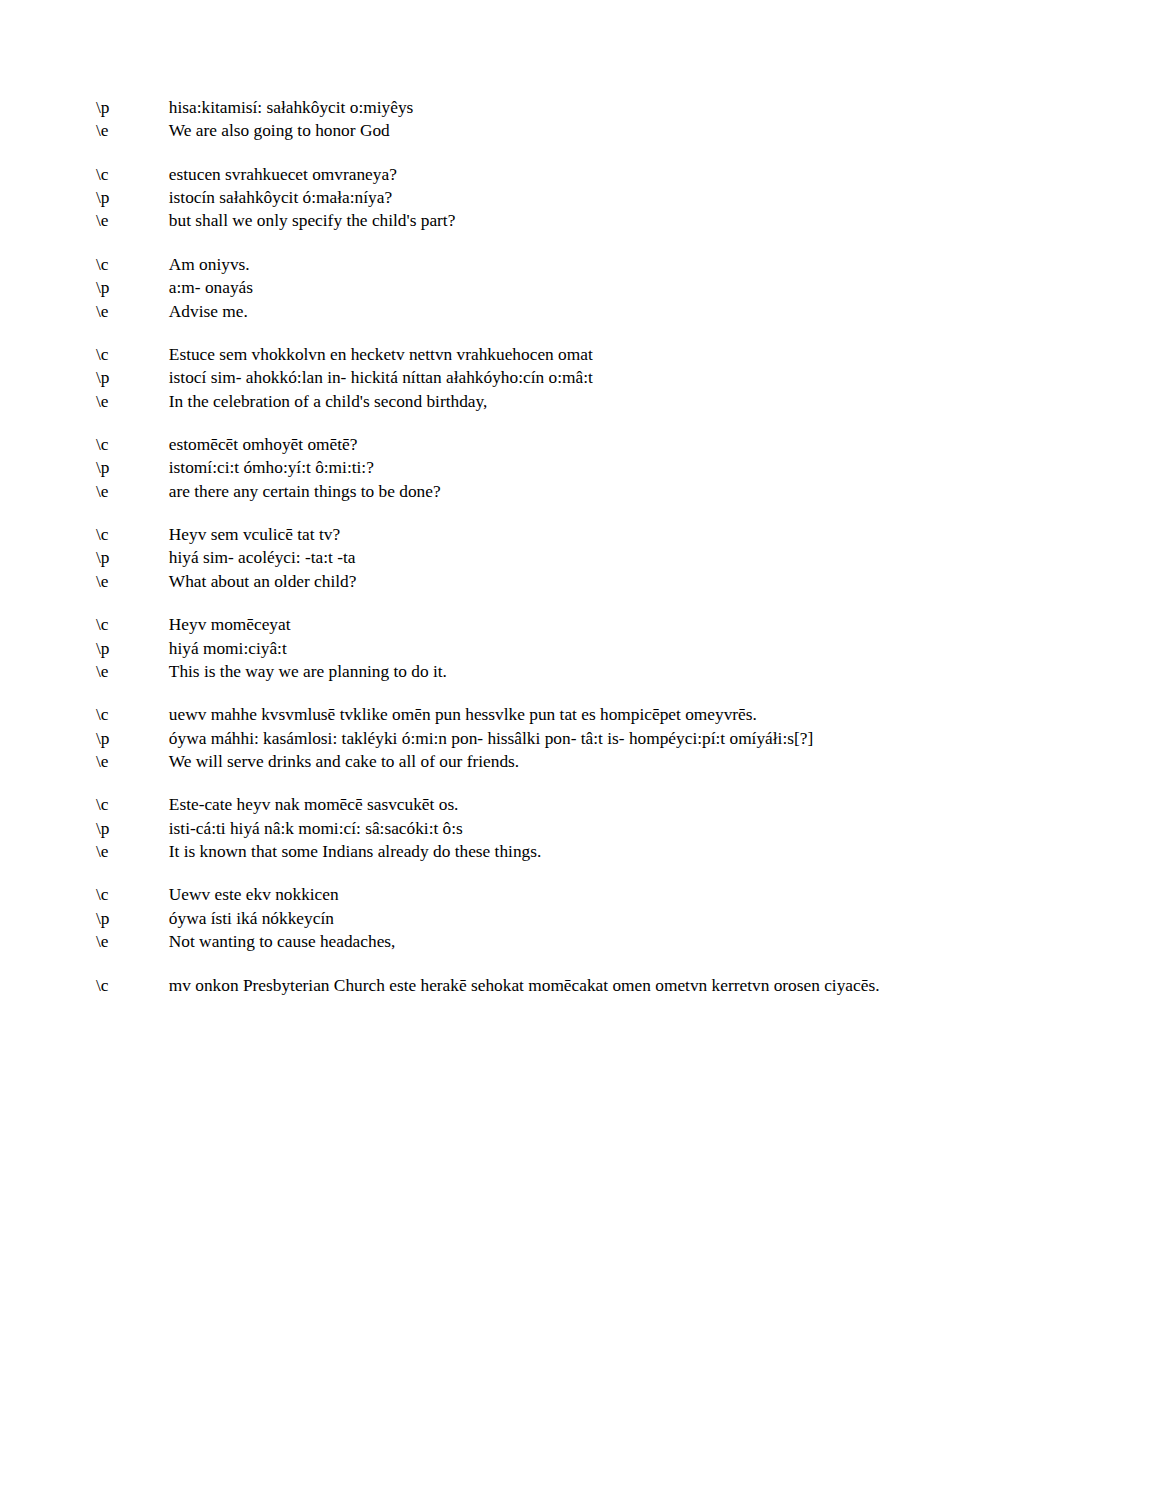\p hisa:kitamisí: sałahkôycit o:miyêys
\e We are also going to honor God
\c estucen svrahkuecet omvraneya?
\p istocín sałahkôycit ó:mała:níya?
\e but shall we only specify the child's part?
\c Am oniyvs.
\p a:m- onayás
\e Advise me.
\c Estuce sem vhokkolvn en hecketv nettvn vrahkuehocen omat
\p istocí sim- ahokkó:lan in- hickitá níttan ałahkóyho:cín o:mâ:t
\e In the celebration of a child's second birthday,
\c estomēcēt omhoyēt omētē?
\p istomí:ci:t ómho:yí:t ô:mi:ti:?
\e are there any certain things to be done?
\c Heyv sem vculicē tat tv?
\p hiyá sim- acoléyci: -ta:t -ta
\e What about an older child?
\c Heyv momēceyat
\p hiyá momi:ciyâ:t
\e This is the way we are planning to do it.
\c uewv mahhe kvsvmlusē tvklike omēn pun hessvlke pun tat es hompicēpet omeyvrēs.
\p óywa máhhi: kasámlosi: takléyki ó:mi:n pon- hissâlki pon- tâ:t is- hompéyci:pí:t omíyáłi:s[?]
\e We will serve drinks and cake to all of our friends.
\c Este-cate heyv nak momēcē sasvcukēt os.
\p isti-cá:ti hiyá nâ:k momi:cí: sâ:sacóki:t ô:s
\e It is known that some Indians already do these things.
\c Uewv este ekv nokkicen
\p óywa ísti iká nókkeycín
\e Not wanting to cause headaches,
\c mv onkon Presbyterian Church este herakē sehokat momēcakat omen ometvn kerretvn orosen ciyacēs.